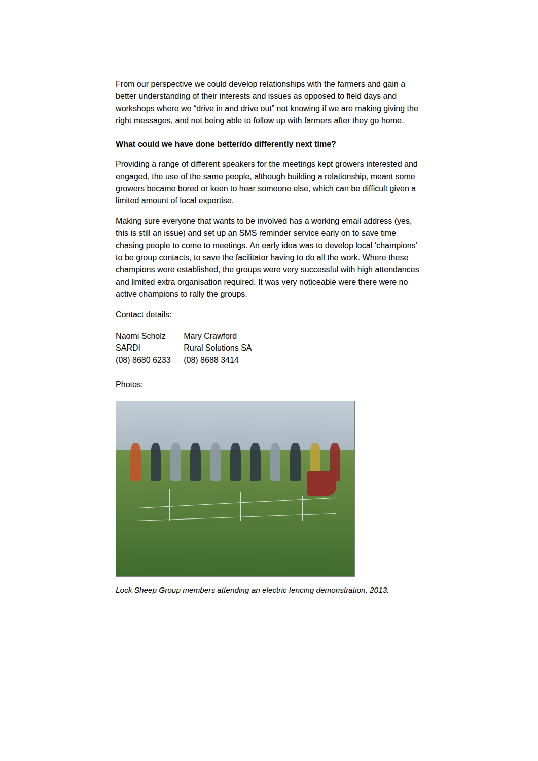From our perspective we could develop relationships with the farmers and gain a better understanding of their interests and issues as opposed to field days and workshops where we “drive in and drive out” not knowing if we are making giving the right messages, and not being able to follow up with farmers after they go home.
What could we have done better/do differently next time?
Providing a range of different speakers for the meetings kept growers interested and engaged, the use of the same people, although building a relationship, meant some growers became bored or keen to hear someone else, which can be difficult given a limited amount of local expertise.
Making sure everyone that wants to be involved has a working email address (yes, this is still an issue) and set up an SMS reminder service early on to save time chasing people to come to meetings. An early idea was to develop local ‘champions’ to be group contacts, to save the facilitator having to do all the work. Where these champions were established, the groups were very successful with high attendances and limited extra organisation required. It was very noticeable were there were no active champions to rally the groups.
Contact details:
| Naomi Scholz | Mary Crawford |
| SARDI | Rural Solutions SA |
| (08) 8680 6233 | (08) 8688 3414 |
Photos:
Lock Sheep Group members attending an electric fencing demonstration, 2013.